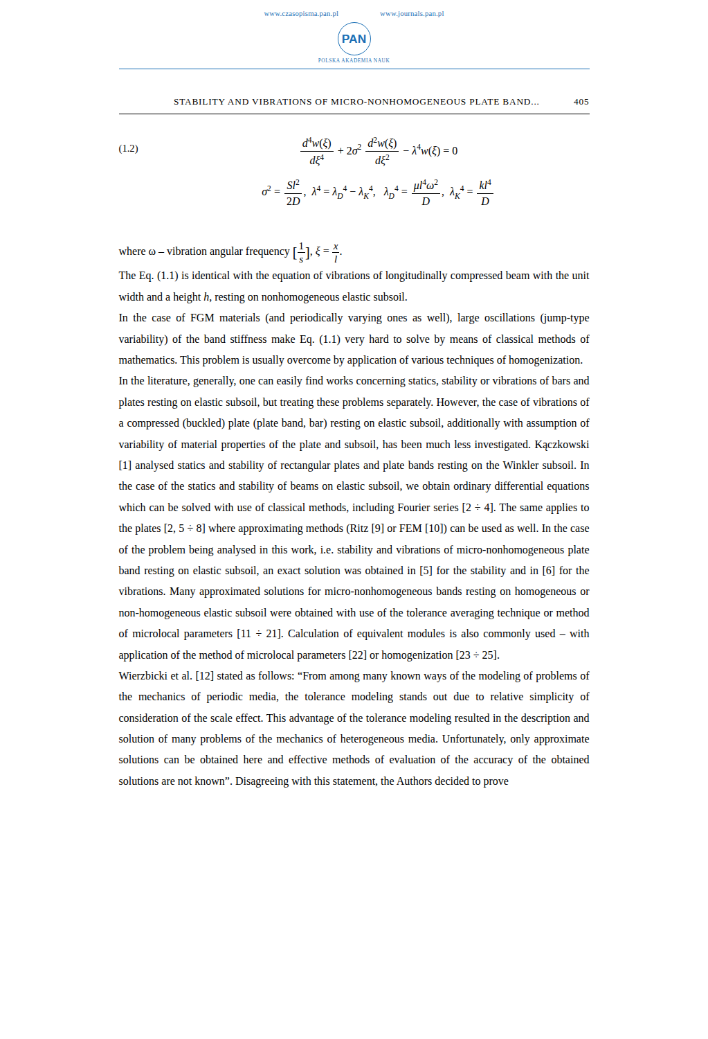www.czasopisma.pan.pl www.journals.pan.pl
PAN
POLSKA AKADEMIA NAUK
STABILITY AND VIBRATIONS OF MICRO-NONHOMOGENEOUS PLATE BAND...
405
(1.2)
d4w(ξ) dξ4 + 2σ2 d2w(ξ) dξ2 − λ4w(ξ) = 0
σ2 = Sl22D, λ4 = λD4 − λK4, λD4 = μl4ω2 D, λK4 = kl4 D
where ω – vibration angular frequency [1 s], ξ = xl.
The Eq. (1.1) is identical with the equation of vibrations of longitudinally compressed beam with the unit width and a height h, resting on nonhomogeneous elastic subsoil.
In the case of FGM materials (and periodically varying ones as well), large oscillations (jump-type variability) of the band stiffness make Eq. (1.1) very hard to solve by means of classical methods of mathematics. This problem is usually overcome by application of various techniques of homogenization.
In the literature, generally, one can easily find works concerning statics, stability or vibrations of bars and plates resting on elastic subsoil, but treating these problems separately. However, the case of vibrations of a compressed (buckled) plate (plate band, bar) resting on elastic subsoil, additionally with assumption of variability of material properties of the plate and subsoil, has been much less investigated. Kączkowski [1] analysed statics and stability of rectangular plates and plate bands resting on the Winkler subsoil. In the case of the statics and stability of beams on elastic subsoil, we obtain ordinary differential equations which can be solved with use of classical methods, including Fourier series [2 ÷ 4]. The same applies to the plates [2, 5 ÷ 8] where approximating methods (Ritz [9] or FEM [10]) can be used as well. In the case of the problem being analysed in this work, i.e. stability and vibrations of micro-nonhomogeneous plate band resting on elastic subsoil, an exact solution was obtained in [5] for the stability and in [6] for the vibrations. Many approximated solutions for micro-nonhomogeneous bands resting on homogeneous or non-homogeneous elastic subsoil were obtained with use of the tolerance averaging technique or method of microlocal parameters [11 ÷ 21]. Calculation of equivalent modules is also commonly used – with application of the method of microlocal parameters [22] or homogenization [23 ÷ 25].
Wierzbicki et al. [12] stated as follows: “From among many known ways of the modeling of problems of the mechanics of periodic media, the tolerance modeling stands out due to relative simplicity of consideration of the scale effect. This advantage of the tolerance modeling resulted in the description and solution of many problems of the mechanics of heterogeneous media. Unfortunately, only approximate solutions can be obtained here and effective methods of evaluation of the accuracy of the obtained solutions are not known”. Disagreeing with this statement, the Authors decided to prove